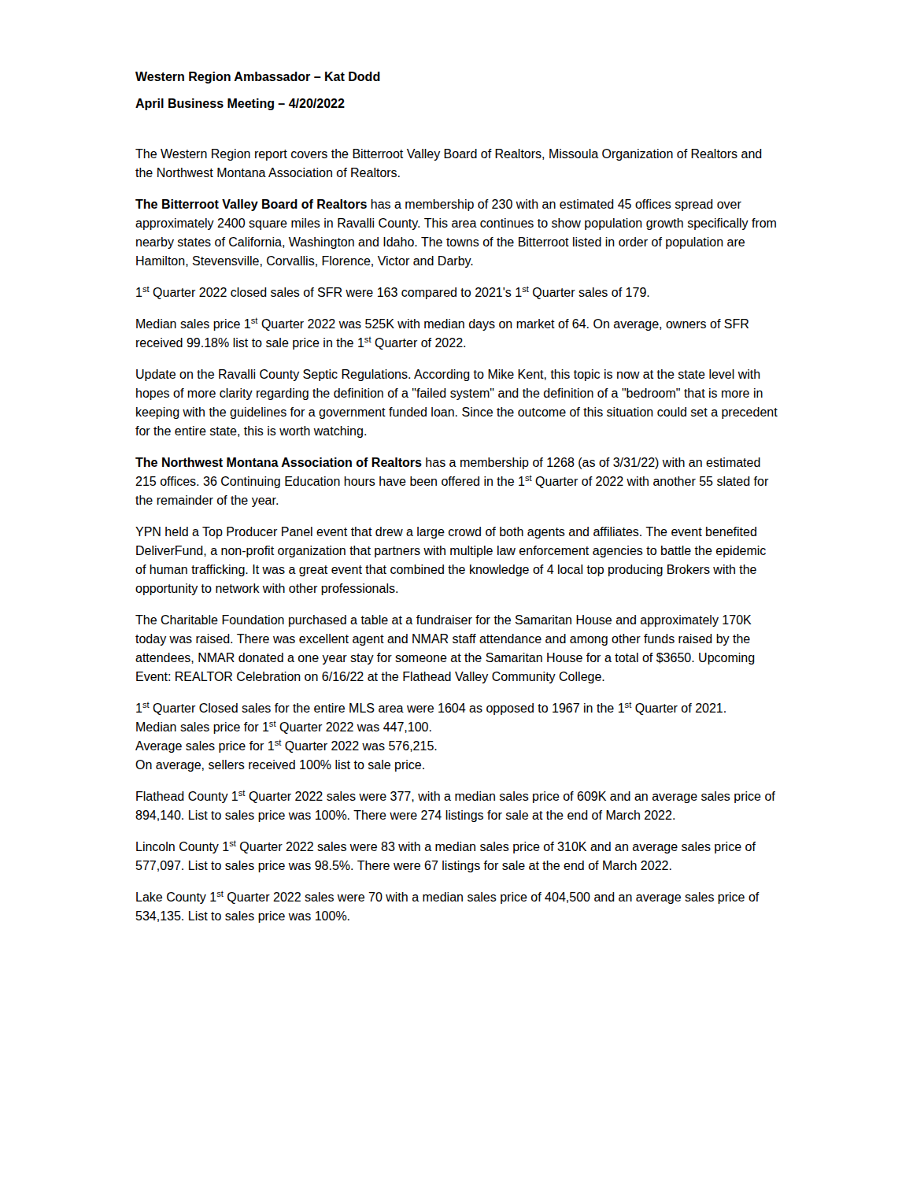Western Region Ambassador – Kat Dodd
April Business Meeting – 4/20/2022
The Western Region report covers the Bitterroot Valley Board of Realtors, Missoula Organization of Realtors and the Northwest Montana Association of Realtors.
The Bitterroot Valley Board of Realtors has a membership of 230 with an estimated 45 offices spread over approximately 2400 square miles in Ravalli County. This area continues to show population growth specifically from nearby states of California, Washington and Idaho. The towns of the Bitterroot listed in order of population are Hamilton, Stevensville, Corvallis, Florence, Victor and Darby.
1st Quarter 2022 closed sales of SFR were 163 compared to 2021's 1st Quarter sales of 179.
Median sales price 1st Quarter 2022 was 525K with median days on market of 64. On average, owners of SFR received 99.18% list to sale price in the 1st Quarter of 2022.
Update on the Ravalli County Septic Regulations. According to Mike Kent, this topic is now at the state level with hopes of more clarity regarding the definition of a "failed system" and the definition of a "bedroom" that is more in keeping with the guidelines for a government funded loan. Since the outcome of this situation could set a precedent for the entire state, this is worth watching.
The Northwest Montana Association of Realtors has a membership of 1268 (as of 3/31/22) with an estimated 215 offices. 36 Continuing Education hours have been offered in the 1st Quarter of 2022 with another 55 slated for the remainder of the year.
YPN held a Top Producer Panel event that drew a large crowd of both agents and affiliates. The event benefited DeliverFund, a non-profit organization that partners with multiple law enforcement agencies to battle the epidemic of human trafficking. It was a great event that combined the knowledge of 4 local top producing Brokers with the opportunity to network with other professionals.
The Charitable Foundation purchased a table at a fundraiser for the Samaritan House and approximately 170K today was raised. There was excellent agent and NMAR staff attendance and among other funds raised by the attendees, NMAR donated a one year stay for someone at the Samaritan House for a total of $3650. Upcoming Event: REALTOR Celebration on 6/16/22 at the Flathead Valley Community College.
1st Quarter Closed sales for the entire MLS area were 1604 as opposed to 1967 in the 1st Quarter of 2021.
Median sales price for 1st Quarter 2022 was 447,100.
Average sales price for 1st Quarter 2022 was 576,215.
On average, sellers received 100% list to sale price.
Flathead County 1st Quarter 2022 sales were 377, with a median sales price of 609K and an average sales price of 894,140. List to sales price was 100%. There were 274 listings for sale at the end of March 2022.
Lincoln County 1st Quarter 2022 sales were 83 with a median sales price of 310K and an average sales price of 577,097. List to sales price was 98.5%. There were 67 listings for sale at the end of March 2022.
Lake County 1st Quarter 2022 sales were 70 with a median sales price of 404,500 and an average sales price of 534,135. List to sales price was 100%.